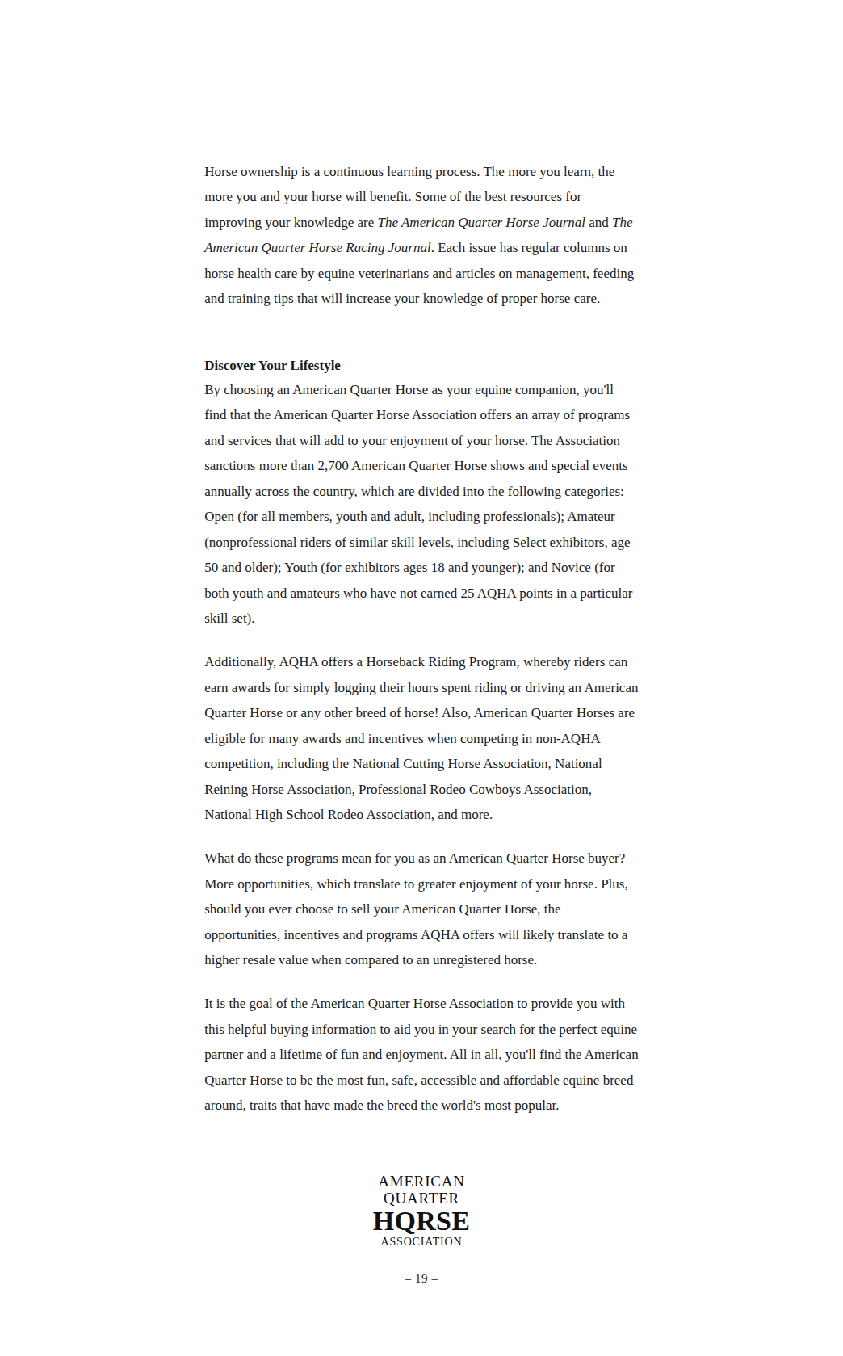Horse ownership is a continuous learning process. The more you learn, the more you and your horse will benefit. Some of the best resources for improving your knowledge are The American Quarter Horse Journal and The American Quarter Horse Racing Journal. Each issue has regular columns on horse health care by equine veterinarians and articles on management, feeding and training tips that will increase your knowledge of proper horse care.
Discover Your Lifestyle
By choosing an American Quarter Horse as your equine companion, you'll find that the American Quarter Horse Association offers an array of programs and services that will add to your enjoyment of your horse. The Association sanctions more than 2,700 American Quarter Horse shows and special events annually across the country, which are divided into the following categories: Open (for all members, youth and adult, including professionals); Amateur (nonprofessional riders of similar skill levels, including Select exhibitors, age 50 and older); Youth (for exhibitors ages 18 and younger); and Novice (for both youth and amateurs who have not earned 25 AQHA points in a particular skill set).
Additionally, AQHA offers a Horseback Riding Program, whereby riders can earn awards for simply logging their hours spent riding or driving an American Quarter Horse or any other breed of horse! Also, American Quarter Horses are eligible for many awards and incentives when competing in non-AQHA competition, including the National Cutting Horse Association, National Reining Horse Association, Professional Rodeo Cowboys Association, National High School Rodeo Association, and more.
What do these programs mean for you as an American Quarter Horse buyer? More opportunities, which translate to greater enjoyment of your horse. Plus, should you ever choose to sell your American Quarter Horse, the opportunities, incentives and programs AQHA offers will likely translate to a higher resale value when compared to an unregistered horse.
It is the goal of the American Quarter Horse Association to provide you with this helpful buying information to aid you in your search for the perfect equine partner and a lifetime of fun and enjoyment. All in all, you'll find the American Quarter Horse to be the most fun, safe, accessible and affordable equine breed around, traits that have made the breed the world's most popular.
AMERICAN
QUARTER
HQRSE
ASSOCIATION
– 19 –